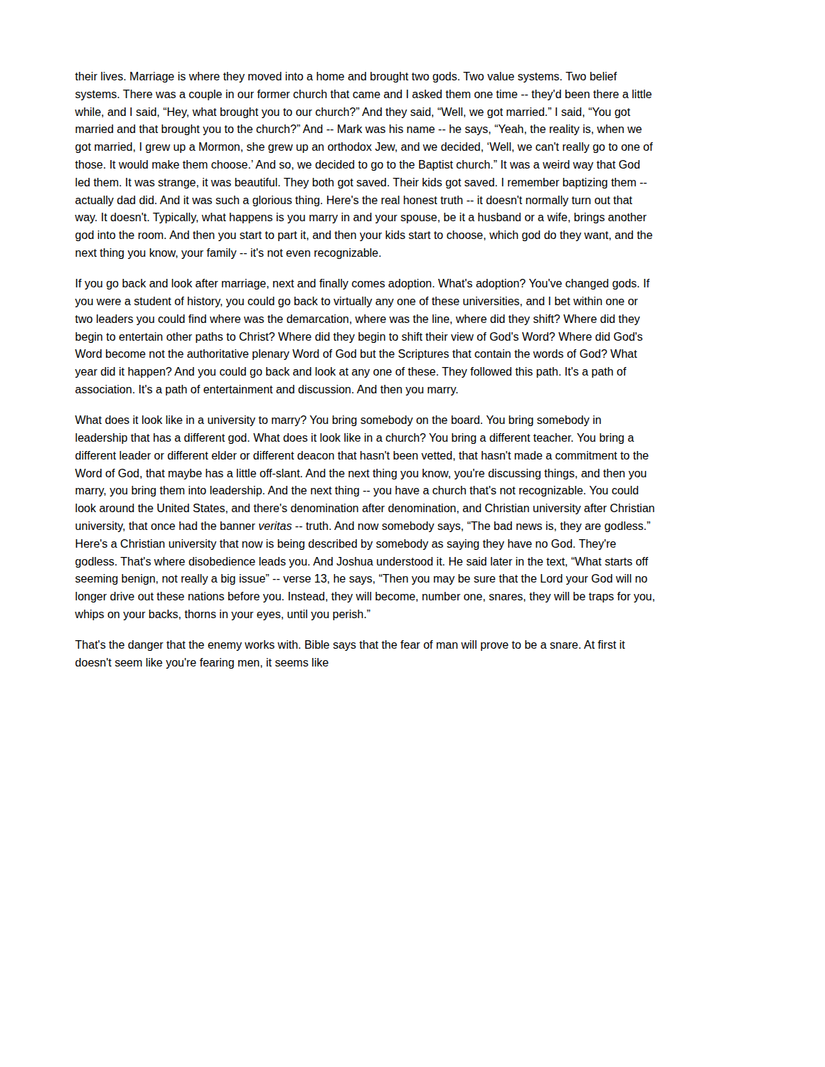their lives. Marriage is where they moved into a home and brought two gods. Two value systems. Two belief systems. There was a couple in our former church that came and I asked them one time -- they'd been there a little while, and I said, “Hey, what brought you to our church?” And they said, “Well, we got married.” I said, “You got married and that brought you to the church?” And -- Mark was his name -- he says, “Yeah, the reality is, when we got married, I grew up a Mormon, she grew up an orthodox Jew, and we decided, ‘Well, we can't really go to one of those. It would make them choose.’ And so, we decided to go to the Baptist church.” It was a weird way that God led them. It was strange, it was beautiful. They both got saved. Their kids got saved. I remember baptizing them -- actually dad did. And it was such a glorious thing. Here's the real honest truth -- it doesn't normally turn out that way. It doesn't. Typically, what happens is you marry in and your spouse, be it a husband or a wife, brings another god into the room. And then you start to part it, and then your kids start to choose, which god do they want, and the next thing you know, your family -- it's not even recognizable.
If you go back and look after marriage, next and finally comes adoption. What's adoption? You've changed gods. If you were a student of history, you could go back to virtually any one of these universities, and I bet within one or two leaders you could find where was the demarcation, where was the line, where did they shift? Where did they begin to entertain other paths to Christ? Where did they begin to shift their view of God's Word? Where did God's Word become not the authoritative plenary Word of God but the Scriptures that contain the words of God? What year did it happen? And you could go back and look at any one of these. They followed this path. It's a path of association. It's a path of entertainment and discussion. And then you marry.
What does it look like in a university to marry? You bring somebody on the board. You bring somebody in leadership that has a different god. What does it look like in a church? You bring a different teacher. You bring a different leader or different elder or different deacon that hasn't been vetted, that hasn't made a commitment to the Word of God, that maybe has a little off-slant. And the next thing you know, you're discussing things, and then you marry, you bring them into leadership. And the next thing -- you have a church that's not recognizable. You could look around the United States, and there's denomination after denomination, and Christian university after Christian university, that once had the banner veritas -- truth. And now somebody says, “The bad news is, they are godless.” Here's a Christian university that now is being described by somebody as saying they have no God. They're godless. That's where disobedience leads you. And Joshua understood it. He said later in the text, “What starts off seeming benign, not really a big issue” -- verse 13, he says, “Then you may be sure that the Lord your God will no longer drive out these nations before you. Instead, they will become, number one, snares, they will be traps for you, whips on your backs, thorns in your eyes, until you perish.”
That's the danger that the enemy works with. Bible says that the fear of man will prove to be a snare. At first it doesn't seem like you're fearing men, it seems like